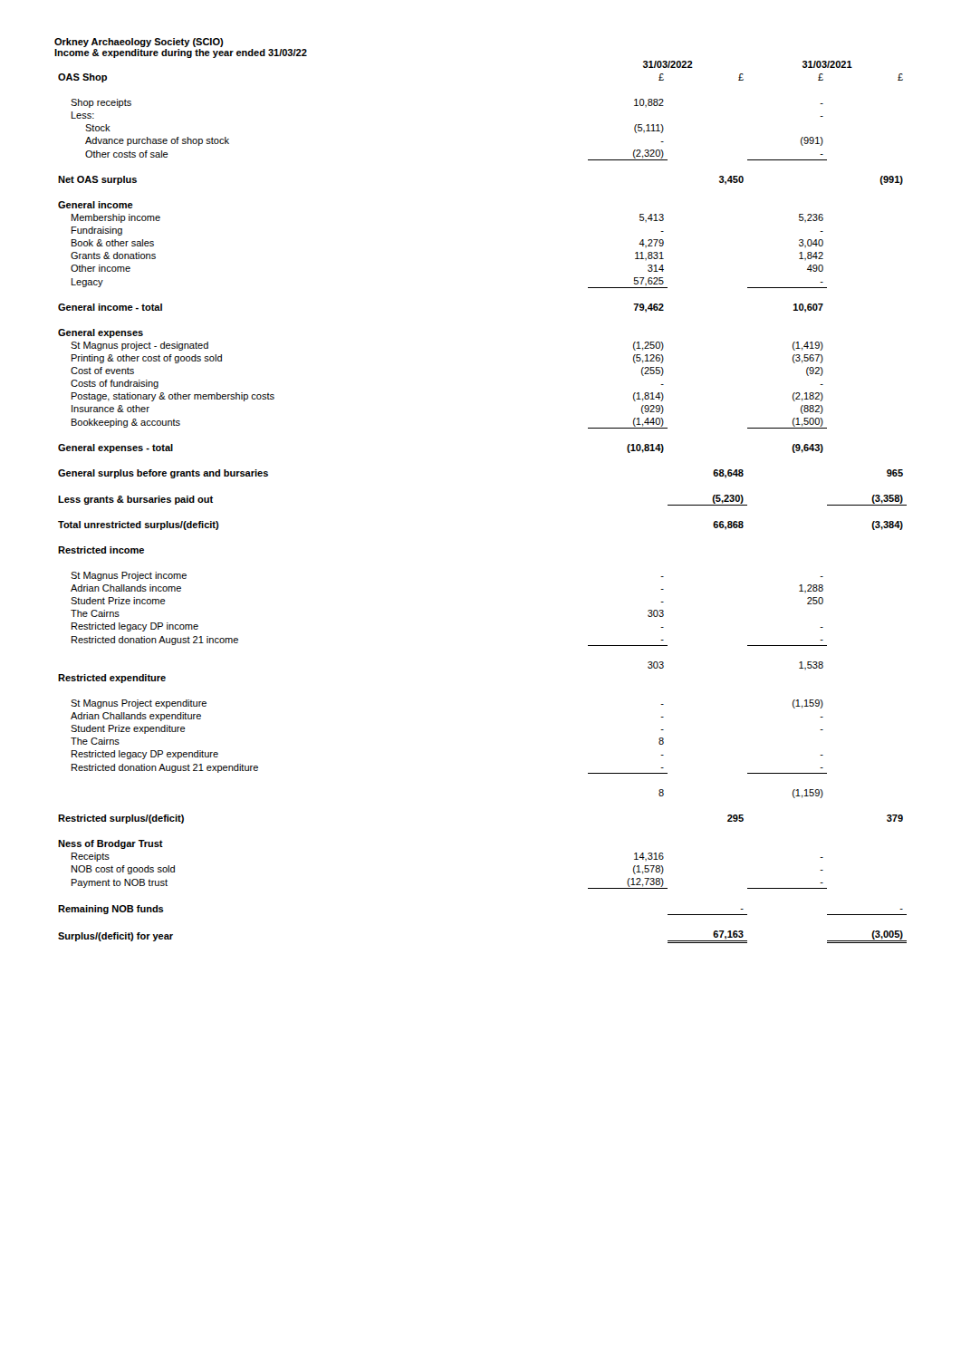Orkney Archaeology Society (SCIO)
Income & expenditure during the year ended 31/03/22
| | 31/03/2022 | 31/03/2021 |
| OAS Shop | £ | £ | £ | £ |
| Shop receipts | 10,882 | | - | |
| Less: | | | - | |
| Stock | (5,111) | | | |
| Advance purchase of shop stock | - | | (991) | |
| Other costs of sale | (2,320) | | - | |
| Net OAS surplus | | 3,450 | | (991) |
| General income | | | | |
| Membership income | 5,413 | | 5,236 | |
| Fundraising | - | | - | |
| Book & other sales | 4,279 | | 3,040 | |
| Grants & donations | 11,831 | | 1,842 | |
| Other income | 314 | | 490 | |
| Legacy | 57,625 | | - | |
| General income - total | 79,462 | | 10,607 | |
| General expenses | | | | |
| St Magnus project - designated | (1,250) | | (1,419) | |
| Printing & other cost of goods sold | (5,126) | | (3,567) | |
| Cost of events | (255) | | (92) | |
| Costs of fundraising | - | | - | |
| Postage, stationary & other membership costs | (1,814) | | (2,182) | |
| Insurance & other | (929) | | (882) | |
| Bookkeeping & accounts | (1,440) | | (1,500) | |
| General expenses - total | (10,814) | | (9,643) | |
| General surplus before grants and bursaries | | 68,648 | | 965 |
| Less grants & bursaries paid out | | (5,230) | | (3,358) |
| Total unrestricted surplus/(deficit) | | 66,868 | | (3,384) |
| Restricted income | | | | |
| St Magnus Project income | - | | - | |
| Adrian Challands income | - | | 1,288 | |
| Student Prize income | - | | 250 | |
| The Cairns | 303 | | | |
| Restricted legacy DP income | - | | - | |
| Restricted donation August 21 income | - | | - | |
| | 303 | | 1,538 | |
| Restricted expenditure | | | | |
| St Magnus Project expenditure | - | | (1,159) | |
| Adrian Challands expenditure | - | | - | |
| Student Prize expenditure | - | | - | |
| The Cairns | 8 | | | |
| Restricted legacy DP expenditure | - | | - | |
| Restricted donation August 21 expenditure | - | | - | |
| | 8 | | (1,159) | |
| Restricted surplus/(deficit) | | 295 | | 379 |
| Ness of Brodgar Trust | | | | |
| Receipts | 14,316 | | - | |
| NOB cost of goods sold | (1,578) | | - | |
| Payment to NOB trust | (12,738) | | - | |
| Remaining NOB funds | | - | | - |
| Surplus/(deficit) for year | | 67,163 | | (3,005) |